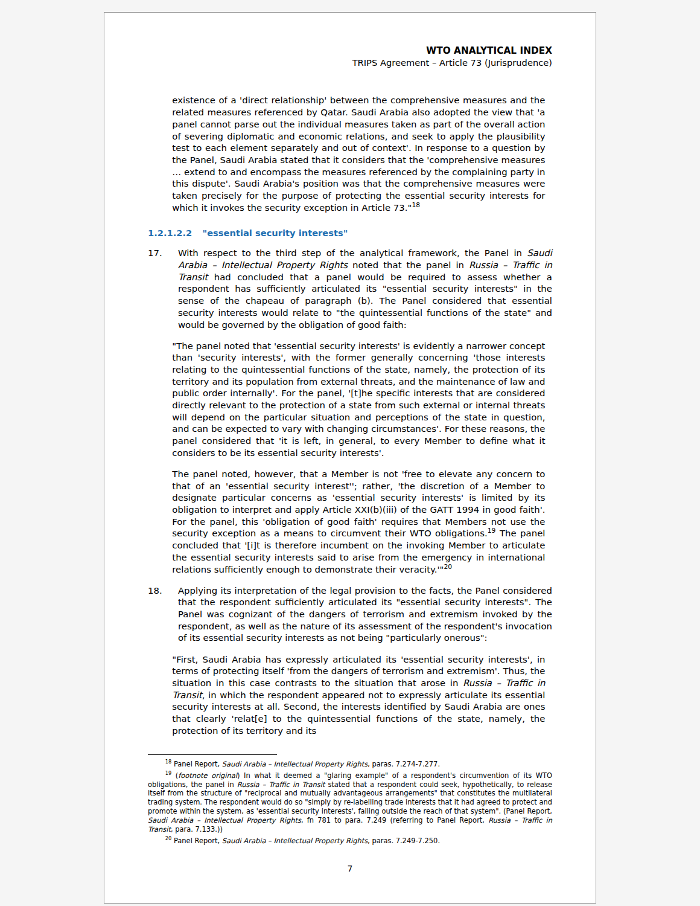WTO ANALYTICAL INDEX
TRIPS Agreement – Article 73 (Jurisprudence)
existence of a 'direct relationship' between the comprehensive measures and the related measures referenced by Qatar. Saudi Arabia also adopted the view that 'a panel cannot parse out the individual measures taken as part of the overall action of severing diplomatic and economic relations, and seek to apply the plausibility test to each element separately and out of context'. In response to a question by the Panel, Saudi Arabia stated that it considers that the 'comprehensive measures … extend to and encompass the measures referenced by the complaining party in this dispute'. Saudi Arabia's position was that the comprehensive measures were taken precisely for the purpose of protecting the essential security interests for which it invokes the security exception in Article 73."18
1.2.1.2.2"essential security interests"
17.
With respect to the third step of the analytical framework, the Panel in Saudi Arabia – Intellectual Property Rights noted that the panel in Russia – Traffic in Transit had concluded that a panel would be required to assess whether a respondent has sufficiently articulated its "essential security interests" in the sense of the chapeau of paragraph (b). The Panel considered that essential security interests would relate to "the quintessential functions of the state" and would be governed by the obligation of good faith:
"The panel noted that 'essential security interests' is evidently a narrower concept than 'security interests', with the former generally concerning 'those interests relating to the quintessential functions of the state, namely, the protection of its territory and its population from external threats, and the maintenance of law and public order internally'. For the panel, '[t]he specific interests that are considered directly relevant to the protection of a state from such external or internal threats will depend on the particular situation and perceptions of the state in question, and can be expected to vary with changing circumstances'. For these reasons, the panel considered that 'it is left, in general, to every Member to define what it considers to be its essential security interests'.
The panel noted, however, that a Member is not 'free to elevate any concern to that of an 'essential security interest''; rather, 'the discretion of a Member to designate particular concerns as 'essential security interests' is limited by its obligation to interpret and apply Article XXI(b)(iii) of the GATT 1994 in good faith'. For the panel, this 'obligation of good faith' requires that Members not use the security exception as a means to circumvent their WTO obligations.19 The panel concluded that '[i]t is therefore incumbent on the invoking Member to articulate the essential security interests said to arise from the emergency in international relations sufficiently enough to demonstrate their veracity.'"20
18.
Applying its interpretation of the legal provision to the facts, the Panel considered that the respondent sufficiently articulated its "essential security interests". The Panel was cognizant of the dangers of terrorism and extremism invoked by the respondent, as well as the nature of its assessment of the respondent's invocation of its essential security interests as not being "particularly onerous":
"First, Saudi Arabia has expressly articulated its 'essential security interests', in terms of protecting itself 'from the dangers of terrorism and extremism'. Thus, the situation in this case contrasts to the situation that arose in Russia – Traffic in Transit, in which the respondent appeared not to expressly articulate its essential security interests at all. Second, the interests identified by Saudi Arabia are ones that clearly 'relat[e] to the quintessential functions of the state, namely, the protection of its territory and its
18 Panel Report, Saudi Arabia – Intellectual Property Rights, paras. 7.274-7.277.
19 (footnote original) In what it deemed a "glaring example" of a respondent's circumvention of its WTO obligations, the panel in Russia – Traffic in Transit stated that a respondent could seek, hypothetically, to release itself from the structure of "reciprocal and mutually advantageous arrangements" that constitutes the multilateral trading system. The respondent would do so "simply by re-labelling trade interests that it had agreed to protect and promote within the system, as 'essential security interests', falling outside the reach of that system". (Panel Report, Saudi Arabia – Intellectual Property Rights, fn 781 to para. 7.249 (referring to Panel Report, Russia – Traffic in Transit, para. 7.133.))
20 Panel Report, Saudi Arabia – Intellectual Property Rights, paras. 7.249-7.250.
7